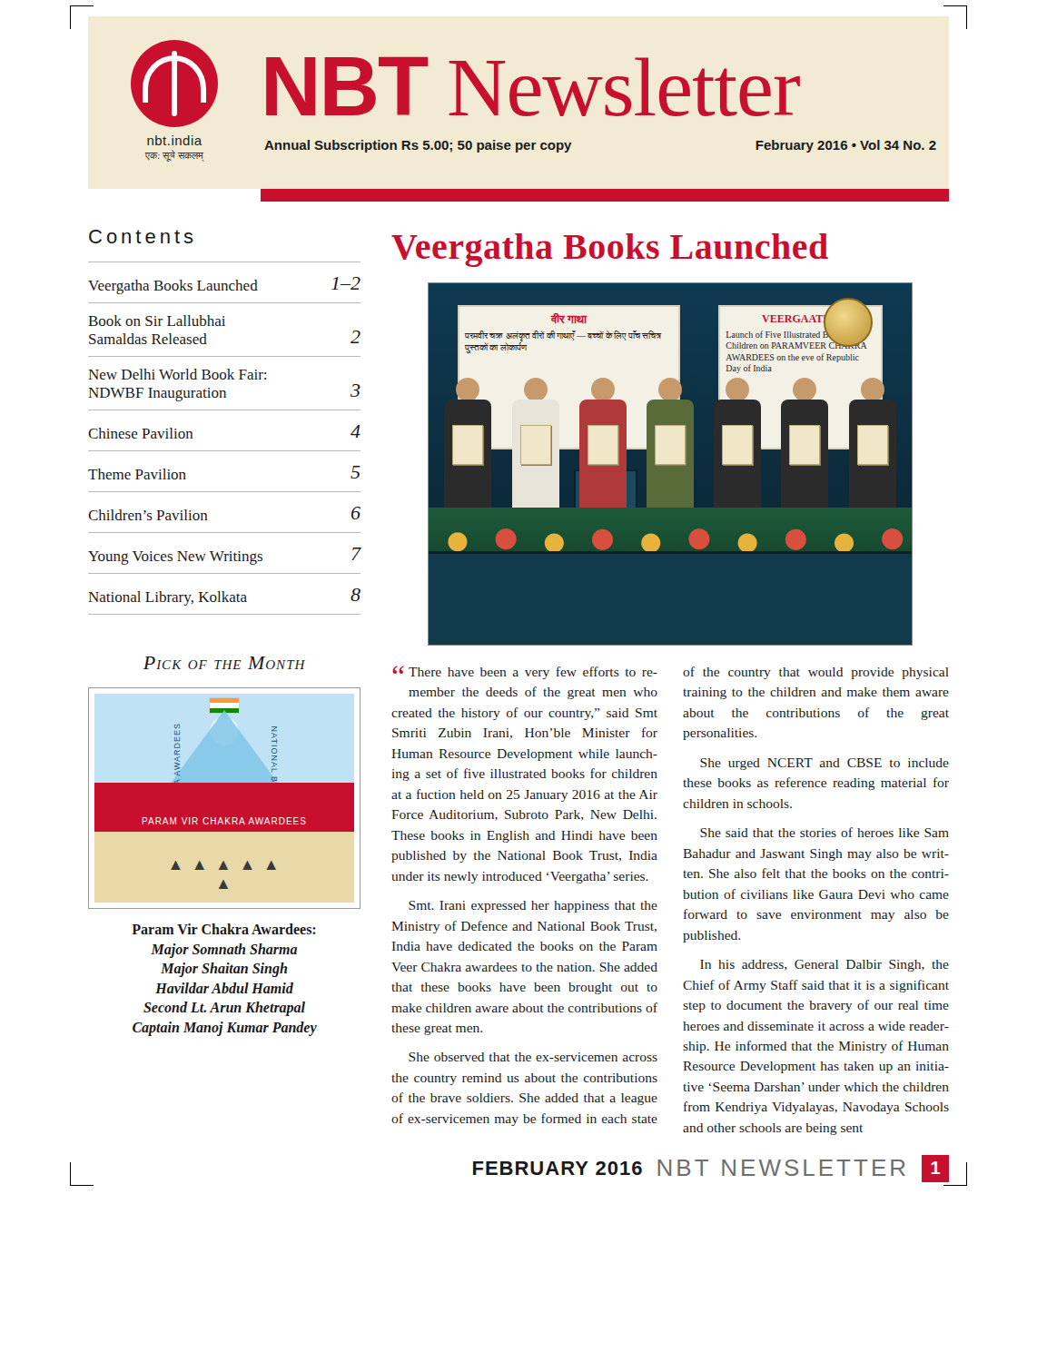nbt.india एक: सूत्रे सकलम्
NBT Newsletter
Annual Subscription Rs 5.00; 50 paise per copy February 2016 • Vol 34 No. 2
Contents
Veergatha Books Launched 1–2
Book on Sir Lallubhai
Samaldas Released 2
New Delhi World Book Fair:
NDWBF Inauguration 3
Chinese Pavilion 4
Theme Pavilion 5
Children’s Pavilion 6
Young Voices New Writings 7
National Library, Kolkata 8
Pick of the Month
PARAM VIR CHAKRA AWARDEES NATIONAL BOOK TRUST, INDIA PARAM VIR CHAKRA AWARDEES ▲ ▲ ▲ ▲ ▲ ▲
Param Vir Chakra Awardees: Major Somnath Sharma Major Shaitan Singh Havildar Abdul Hamid Second Lt. Arun Khetrapal Captain Manoj Kumar Pandey
Veergatha Books Launched
वीर गाथा परमवीर चक्र अलंकृत वीरों की गाथाएँ — बच्चों के लिए पाँच सचित्र पुस्तकों का लोकार्पण
VEERGAATHA Launch of Five Illustrated Books for Children on PARAMVEER CHAKRA AWARDEES on the eve of Republic Day of India
“There have been a very few efforts to remember the deeds of the great men who created the history of our country,” said Smt Smriti Zubin Irani, Hon’ble Minister for Human Resource Development while launching a set of five illustrated books for children at a fuction held on 25 January 2016 at the Air Force Auditorium, Subroto Park, New Delhi. These books in English and Hindi have been published by the National Book Trust, India under its newly introduced ‘Veergatha’ series.
Smt. Irani expressed her happiness that the Ministry of Defence and National Book Trust, India have dedicated the books on the Param Veer Chakra awardees to the nation. She added that these books have been brought out to make children aware about the contributions of these great men.
She observed that the ex-servicemen across the country remind us about the contributions of the brave soldiers. She added that a league of ex-servicemen may be formed in each state of the country that would provide physical training to the children and make them aware about the contributions of the great personalities.
She urged NCERT and CBSE to include these books as reference reading material for children in schools.
She said that the stories of heroes like Sam Bahadur and Jaswant Singh may also be written. She also felt that the books on the contribution of civilians like Gaura Devi who came forward to save environment may also be published.
In his address, General Dalbir Singh, the Chief of Army Staff said that it is a significant step to document the bravery of our real time heroes and disseminate it across a wide readership. He informed that the Ministry of Human Resource Development has taken up an initiative ‘Seema Darshan’ under which the children from Kendriya Vidyalayas, Navodaya Schools and other schools are being sent
FEBRUARY 2016 NBT NEWSLETTER 1